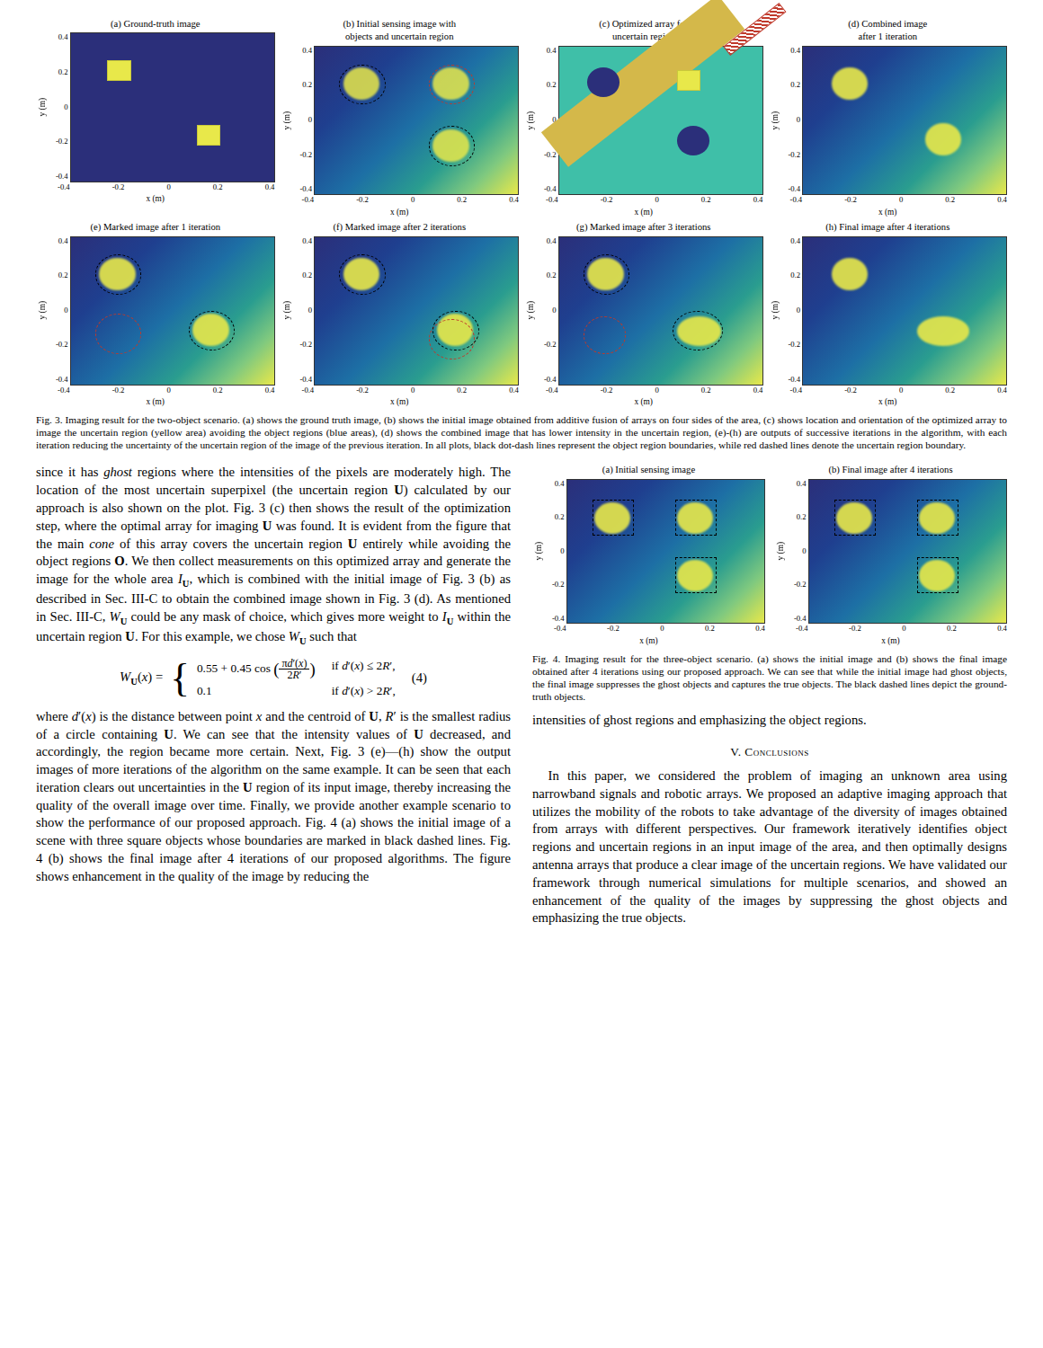(a) Ground-truth image
y (m)
0.40.20-0.2-0.4
-0.4-0.200.20.4
x (m)
(b) Initial sensing image with
objects and uncertain region
y (m)
0.40.20-0.2-0.4
-0.4-0.200.20.4
x (m)
(c) Optimized array for
uncertain region
y (m)
0.40.20-0.2-0.4
-0.4-0.200.20.4
x (m)
(d) Combined image
after 1 iteration
y (m)
0.40.20-0.2-0.4
-0.4-0.200.20.4
x (m)
(e) Marked image after 1 iteration
y (m)
0.40.20-0.2-0.4
-0.4-0.200.20.4
x (m)
(f) Marked image after 2 iterations
y (m)
0.40.20-0.2-0.4
-0.4-0.200.20.4
x (m)
(g) Marked image after 3 iterations
y (m)
0.40.20-0.2-0.4
-0.4-0.200.20.4
x (m)
(h) Final image after 4 iterations
y (m)
0.40.20-0.2-0.4
-0.4-0.200.20.4
x (m)
Fig. 3. Imaging result for the two-object scenario. (a) shows the ground truth image, (b) shows the initial image obtained from additive fusion of arrays on four sides of the area, (c) shows location and orientation of the optimized array to image the uncertain region (yellow area) avoiding the object regions (blue areas), (d) shows the combined image that has lower intensity in the uncertain region, (e)-(h) are outputs of successive iterations in the algorithm, with each iteration reducing the uncertainty of the uncertain region of the image of the previous iteration. In all plots, black dot-dash lines represent the object region boundaries, while red dashed lines denote the uncertain region boundary.
since it has ghost regions where the intensities of the pixels are moderately high. The location of the most uncertain superpixel (the uncertain region U) calculated by our approach is also shown on the plot. Fig. 3 (c) then shows the result of the optimization step, where the optimal array for imaging U was found. It is evident from the figure that the main cone of this array covers the uncertain region U entirely while avoiding the object regions O. We then collect measurements on this optimized array and generate the image for the whole area IU, which is combined with the initial image of Fig. 3 (b) as described in Sec. III-C to obtain the combined image shown in Fig. 3 (d). As mentioned in Sec. III-C, WU could be any mask of choice, which gives more weight to IU within the uncertain region U. For this example, we chose WU such that
WU(x) = {
0.55 + 0.45 cos (πd′(x) 2R′)
if d′(x) ≤ 2R′,
0.1
if d′(x) > 2R′,
(4)
where d′(x) is the distance between point x and the centroid of U, R′ is the smallest radius of a circle containing U. We can see that the intensity values of U decreased, and accordingly, the region became more certain. Next, Fig. 3 (e)—(h) show the output images of more iterations of the algorithm on the same example. It can be seen that each iteration clears out uncertainties in the U region of its input image, thereby increasing the quality of the overall image over time. Finally, we provide another example scenario to show the performance of our proposed approach. Fig. 4 (a) shows the initial image of a scene with three square objects whose boundaries are marked in black dashed lines. Fig. 4 (b) shows the final image after 4 iterations of our proposed algorithms. The figure shows enhancement in the quality of the image by reducing the
(a) Initial sensing image
y (m)
0.40.20-0.2-0.4
-0.4-0.200.20.4
x (m)
(b) Final image after 4 iterations
y (m)
0.40.20-0.2-0.4
-0.4-0.200.20.4
x (m)
Fig. 4. Imaging result for the three-object scenario. (a) shows the initial image and (b) shows the final image obtained after 4 iterations using our proposed approach. We can see that while the initial image had ghost objects, the final image suppresses the ghost objects and captures the true objects. The black dashed lines depict the ground-truth objects.
intensities of ghost regions and emphasizing the object regions.
V. Conclusions
In this paper, we considered the problem of imaging an unknown area using narrowband signals and robotic arrays. We proposed an adaptive imaging approach that utilizes the mobility of the robots to take advantage of the diversity of images obtained from arrays with different perspectives. Our framework iteratively identifies object regions and uncertain regions in an input image of the area, and then optimally designs antenna arrays that produce a clear image of the uncertain regions. We have validated our framework through numerical simulations for multiple scenarios, and showed an enhancement of the quality of the images by suppressing the ghost objects and emphasizing the true objects.